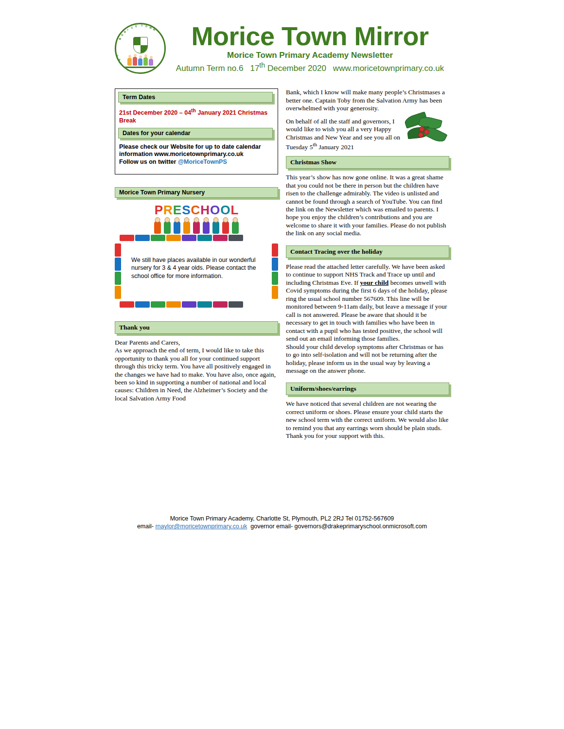M O R I C E T O W N P R I M A R Y A C A D E M Y
Morice Town Mirror
Morice Town Primary Academy Newsletter
Autumn Term no.6 17th December 2020 www.moricetownprimary.co.uk
Term Dates
21st December 2020 – 04th January 2021 Christmas Break
Dates for your calendar
Please check our Website for up to date calendar information www.moricetownprimary.co.uk
Follow us on twitter @MoriceTownPS
Morice Town Primary Nursery
PRESCHOOL
We still have places available in our wonderful nursery for 3 & 4 year olds. Please contact the school office for more information.
Thank you
Dear Parents and Carers,
As we approach the end of term, I would like to take this opportunity to thank you all for your continued support through this tricky term. You have all positively engaged in the changes we have had to make. You have also, once again, been so kind in supporting a number of national and local causes: Children in Need, the Alzheimer’s Society and the local Salvation Army Food
Bank, which I know will make many people’s Christmases a better one. Captain Toby from the Salvation Army has been overwhelmed with your generosity.
On behalf of all the staff and governors, I would like to wish you all a very Happy Christmas and New Year and see you all on Tuesday 5th January 2021
Christmas Show
This year’s show has now gone online. It was a great shame that you could not be there in person but the children have risen to the challenge admirably. The video is unlisted and cannot be found through a search of YouTube. You can find the link on the Newsletter which was emailed to parents. I hope you enjoy the children’s contributions and you are welcome to share it with your families. Please do not publish the link on any social media.
Contact Tracing over the holiday
Please read the attached letter carefully. We have been asked to continue to support NHS Track and Trace up until and including Christmas Eve. If your child becomes unwell with Covid symptoms during the first 6 days of the holiday, please ring the usual school number 567609. This line will be monitored between 9-11am daily, but leave a message if your call is not answered. Please be aware that should it be necessary to get in touch with families who have been in contact with a pupil who has tested positive, the school will send out an email informing those families.
Should your child develop symptoms after Christmas or has to go into self-isolation and will not be returning after the holiday, please inform us in the usual way by leaving a message on the answer phone.
Uniform/shoes/earrings
We have noticed that several children are not wearing the correct uniform or shoes. Please ensure your child starts the new school term with the correct uniform. We would also like to remind you that any earrings worn should be plain studs. Thank you for your support with this.
Morice Town Primary Academy, Charlotte St, Plymouth, PL2 2RJ Tel 01752-567609
email- rnaylor@moricetownprimary.co.uk governor email- governors@drakeprimaryschool.onmicrosoft.com